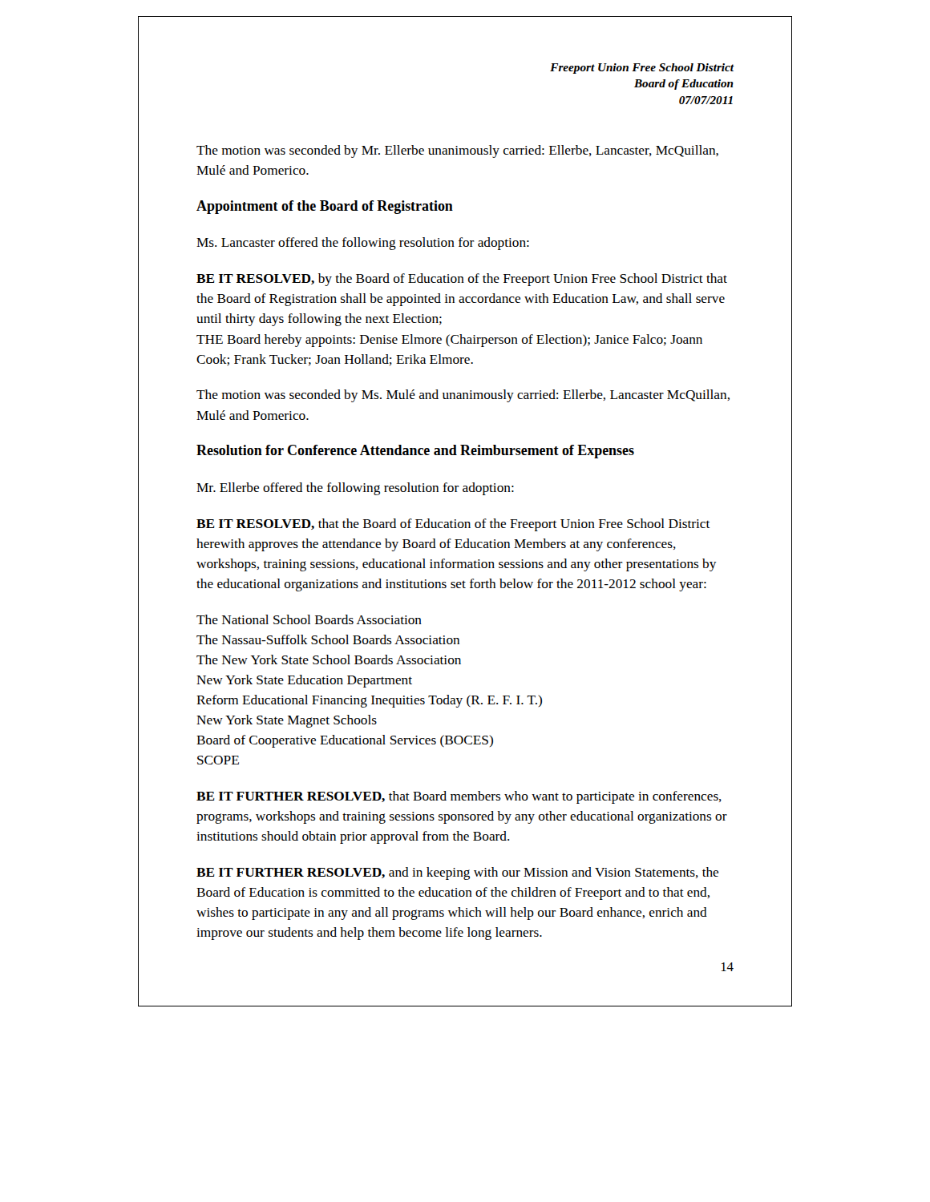Freeport Union Free School District
Board of Education
07/07/2011
The motion was seconded by Mr. Ellerbe unanimously carried: Ellerbe, Lancaster, McQuillan, Mulé and Pomerico.
Appointment of the Board of Registration
Ms. Lancaster offered the following resolution for adoption:
BE IT RESOLVED, by the Board of Education of the Freeport Union Free School District that the Board of Registration shall be appointed in accordance with Education Law, and shall serve until thirty days following the next Election;
THE Board hereby appoints: Denise Elmore (Chairperson of Election); Janice Falco; Joann Cook; Frank Tucker; Joan Holland; Erika Elmore.
The motion was seconded by Ms. Mulé and unanimously carried: Ellerbe, Lancaster McQuillan, Mulé and Pomerico.
Resolution for Conference Attendance and Reimbursement of Expenses
Mr. Ellerbe offered the following resolution for adoption:
BE IT RESOLVED, that the Board of Education of the Freeport Union Free School District herewith approves the attendance by Board of Education Members at any conferences, workshops, training sessions, educational information sessions and any other presentations by the educational organizations and institutions set forth below for the 2011-2012 school year:
The National School Boards Association
The Nassau-Suffolk School Boards Association
The New York State School Boards Association
New York State Education Department
Reform Educational Financing Inequities Today (R. E. F. I. T.)
New York State Magnet Schools
Board of Cooperative Educational Services (BOCES)
SCOPE
BE IT FURTHER RESOLVED, that Board members who want to participate in conferences, programs, workshops and training sessions sponsored by any other educational organizations or institutions should obtain prior approval from the Board.
BE IT FURTHER RESOLVED, and in keeping with our Mission and Vision Statements, the Board of Education is committed to the education of the children of Freeport and to that end, wishes to participate in any and all programs which will help our Board enhance, enrich and improve our students and help them become life long learners.
14